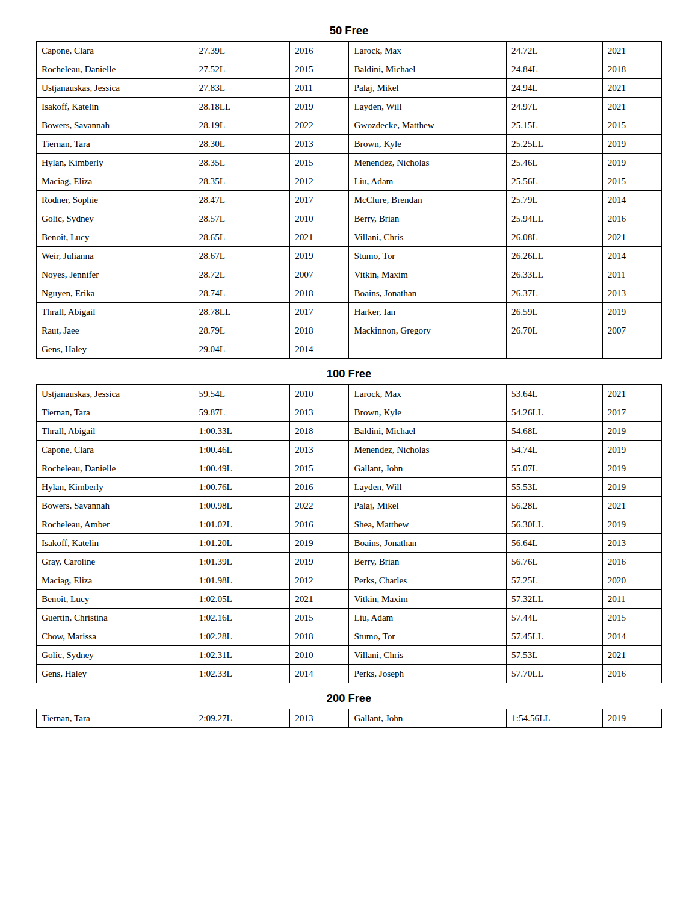50 Free
| Capone, Clara | 27.39L | 2016 | Larock, Max | 24.72L | 2021 |
| Rocheleau, Danielle | 27.52L | 2015 | Baldini, Michael | 24.84L | 2018 |
| Ustjanauskas, Jessica | 27.83L | 2011 | Palaj, Mikel | 24.94L | 2021 |
| Isakoff, Katelin | 28.18LL | 2019 | Layden, Will | 24.97L | 2021 |
| Bowers, Savannah | 28.19L | 2022 | Gwozdecke, Matthew | 25.15L | 2015 |
| Tiernan, Tara | 28.30L | 2013 | Brown, Kyle | 25.25LL | 2019 |
| Hylan, Kimberly | 28.35L | 2015 | Menendez, Nicholas | 25.46L | 2019 |
| Maciag, Eliza | 28.35L | 2012 | Liu, Adam | 25.56L | 2015 |
| Rodner, Sophie | 28.47L | 2017 | McClure, Brendan | 25.79L | 2014 |
| Golic, Sydney | 28.57L | 2010 | Berry, Brian | 25.94LL | 2016 |
| Benoit, Lucy | 28.65L | 2021 | Villani, Chris | 26.08L | 2021 |
| Weir, Julianna | 28.67L | 2019 | Stumo, Tor | 26.26LL | 2014 |
| Noyes, Jennifer | 28.72L | 2007 | Vitkin, Maxim | 26.33LL | 2011 |
| Nguyen, Erika | 28.74L | 2018 | Boains, Jonathan | 26.37L | 2013 |
| Thrall, Abigail | 28.78LL | 2017 | Harker, Ian | 26.59L | 2019 |
| Raut, Jaee | 28.79L | 2018 | Mackinnon, Gregory | 26.70L | 2007 |
| Gens, Haley | 29.04L | 2014 | | | |
100 Free
| Ustjanauskas, Jessica | 59.54L | 2010 | Larock, Max | 53.64L | 2021 |
| Tiernan, Tara | 59.87L | 2013 | Brown, Kyle | 54.26LL | 2017 |
| Thrall, Abigail | 1:00.33L | 2018 | Baldini, Michael | 54.68L | 2019 |
| Capone, Clara | 1:00.46L | 2013 | Menendez, Nicholas | 54.74L | 2019 |
| Rocheleau, Danielle | 1:00.49L | 2015 | Gallant, John | 55.07L | 2019 |
| Hylan, Kimberly | 1:00.76L | 2016 | Layden, Will | 55.53L | 2019 |
| Bowers, Savannah | 1:00.98L | 2022 | Palaj, Mikel | 56.28L | 2021 |
| Rocheleau, Amber | 1:01.02L | 2016 | Shea, Matthew | 56.30LL | 2019 |
| Isakoff, Katelin | 1:01.20L | 2019 | Boains, Jonathan | 56.64L | 2013 |
| Gray, Caroline | 1:01.39L | 2019 | Berry, Brian | 56.76L | 2016 |
| Maciag, Eliza | 1:01.98L | 2012 | Perks, Charles | 57.25L | 2020 |
| Benoit, Lucy | 1:02.05L | 2021 | Vitkin, Maxim | 57.32LL | 2011 |
| Guertin, Christina | 1:02.16L | 2015 | Liu, Adam | 57.44L | 2015 |
| Chow, Marissa | 1:02.28L | 2018 | Stumo, Tor | 57.45LL | 2014 |
| Golic, Sydney | 1:02.31L | 2010 | Villani, Chris | 57.53L | 2021 |
| Gens, Haley | 1:02.33L | 2014 | Perks, Joseph | 57.70LL | 2016 |
200 Free
| Tiernan, Tara | 2:09.27L | 2013 | Gallant, John | 1:54.56LL | 2019 |